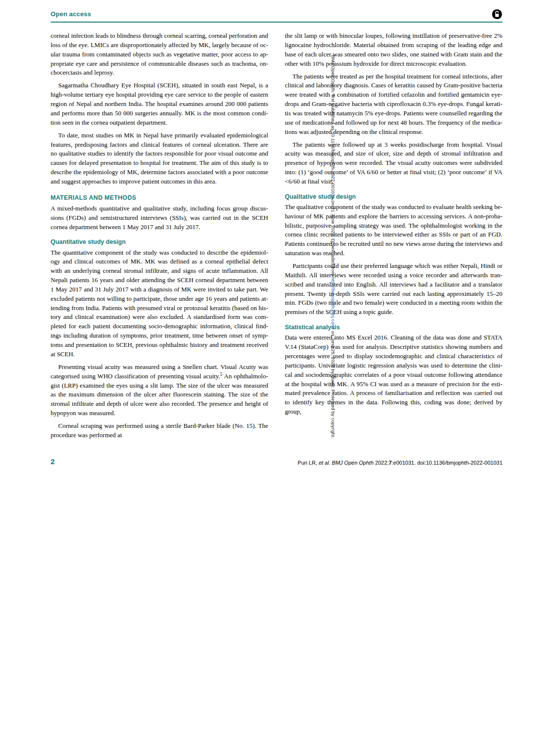Open access
corneal infection leads to blindness through corneal scarring, corneal perforation and loss of the eye. LMICs are disproportionately affected by MK, largely because of ocular trauma from contaminated objects such as vegetative matter, poor access to appropriate eye care and persistence of communicable diseases such as trachoma, onchocerciasis and leprosy.
Sagarmatha Choudhary Eye Hospital (SCEH), situated in south east Nepal, is a high-volume tertiary eye hospital providing eye care service to the people of eastern region of Nepal and northern India. The hospital examines around 200 000 patients and performs more than 50 000 surgeries annually. MK is the most common condition seen in the cornea outpatient department.
To date, most studies on MK in Nepal have primarily evaluated epidemiological features, predisposing factors and clinical features of corneal ulceration. There are no qualitative studies to identify the factors responsible for poor visual outcome and causes for delayed presentation to hospital for treatment. The aim of this study is to describe the epidemiology of MK, determine factors associated with a poor outcome and suggest approaches to improve patient outcomes in this area.
Materials and methods
A mixed-methods quantitative and qualitative study, including focus group discussions (FGDs) and semistructured interviews (SSIs), was carried out in the SCEH cornea department between 1 May 2017 and 31 July 2017.
Quantitative study design
The quantitative component of the study was conducted to describe the epidemiology and clinical outcomes of MK. MK was defined as a corneal epithelial defect with an underlying corneal stromal infiltrate, and signs of acute inflammation. All Nepali patients 16 years and older attending the SCEH corneal department between 1 May 2017 and 31 July 2017 with a diagnosis of MK were invited to take part. We excluded patients not willing to participate, those under age 16 years and patients attending from India. Patients with presumed viral or protozoal keratitis (based on history and clinical examination) were also excluded. A standardised form was completed for each patient documenting socio-demographic information, clinical findings including duration of symptoms, prior treatment, time between onset of symptoms and presentation to SCEH, previous ophthalmic history and treatment received at SCEH.
Presenting visual acuity was measured using a Snellen chart. Visual Acuity was categorised using WHO classification of presenting visual acuity.5 An ophthalmologist (LRP) examined the eyes using a slit lamp. The size of the ulcer was measured as the maximum dimension of the ulcer after fluorescein staining. The size of the stromal infiltrate and depth of ulcer were also recorded. The presence and height of hypopyon was measured.
Corneal scraping was performed using a sterile Bard-Parker blade (No. 15). The procedure was performed at
the slit lamp or with binocular loupes, following instillation of preservative-free 2% lignocaine hydrochloride. Material obtained from scraping of the leading edge and base of each ulcer was smeared onto two slides, one stained with Gram stain and the other with 10% potassium hydroxide for direct microscopic evaluation.
The patients were treated as per the hospital treatment for corneal infections, after clinical and laboratory diagnosis. Cases of keratitis caused by Gram-positive bacteria were treated with a combination of fortified cefazolin and fortified gentamicin eye-drops and Gram-negative bacteria with ciprofloxacin 0.3% eye-drops. Fungal keratitis was treated with natamycin 5% eye-drops. Patients were counselled regarding the use of medications and followed up for next 48 hours. The frequency of the medications was adjusted depending on the clinical response.
The patients were followed up at 3 weeks postdischarge from hospital. Visual acuity was measured, and size of ulcer, size and depth of stromal infiltration and presence of hypopyon were recorded. The visual acuity outcomes were subdivided into: (1) ‘good outcome’ of VA 6/60 or better at final visit; (2) ‘poor outcome’ if VA <6/60 at final visit.
Qualitative study design
The qualitative component of the study was conducted to evaluate health seeking behaviour of MK patients and explore the barriers to accessing services. A non-probabilistic, purposive sampling strategy was used. The ophthalmologist working in the cornea clinic recruited patients to be interviewed either as SSIs or part of an FGD. Patients continued to be recruited until no new views arose during the interviews and saturation was reached.
Participants could use their preferred language which was either Nepali, Hindi or Maithili. All interviews were recorded using a voice recorder and afterwards transcribed and translated into English. All interviews had a facilitator and a translator present. Twenty in-depth SSIs were carried out each lasting approximately 15–20 min. FGDs (two male and two female) were conducted in a meeting room within the premises of the SCEH using a topic guide.
Statistical analysis
Data were entered into MS Excel 2016. Cleaning of the data was done and STATA V.14 (StataCorp) was used for analysis. Descriptive statistics showing numbers and percentages were used to display sociodemographic and clinical characteristics of participants. Univariate logistic regression analysis was used to determine the clinical and sociodemographic correlates of a poor visual outcome following attendance at the hospital with MK. A 95% CI was used as a measure of precision for the estimated prevalence ratios. A process of familiarisation and reflection was carried out to identify key themes in the data. Following this, coding was done; derived by group,
2
Puri LR, et al. BMJ Open Ophth 2022;7:e001031. doi:10.1136/bmjophth-2022-001031
BMJ Open Ophth: first published as 10.1136/bmjophth-2022-001031 on 21 June 2022. Downloaded from http://bmjophth.bmj.com/ on June 25, 2022 by guest. Protected by copyright.